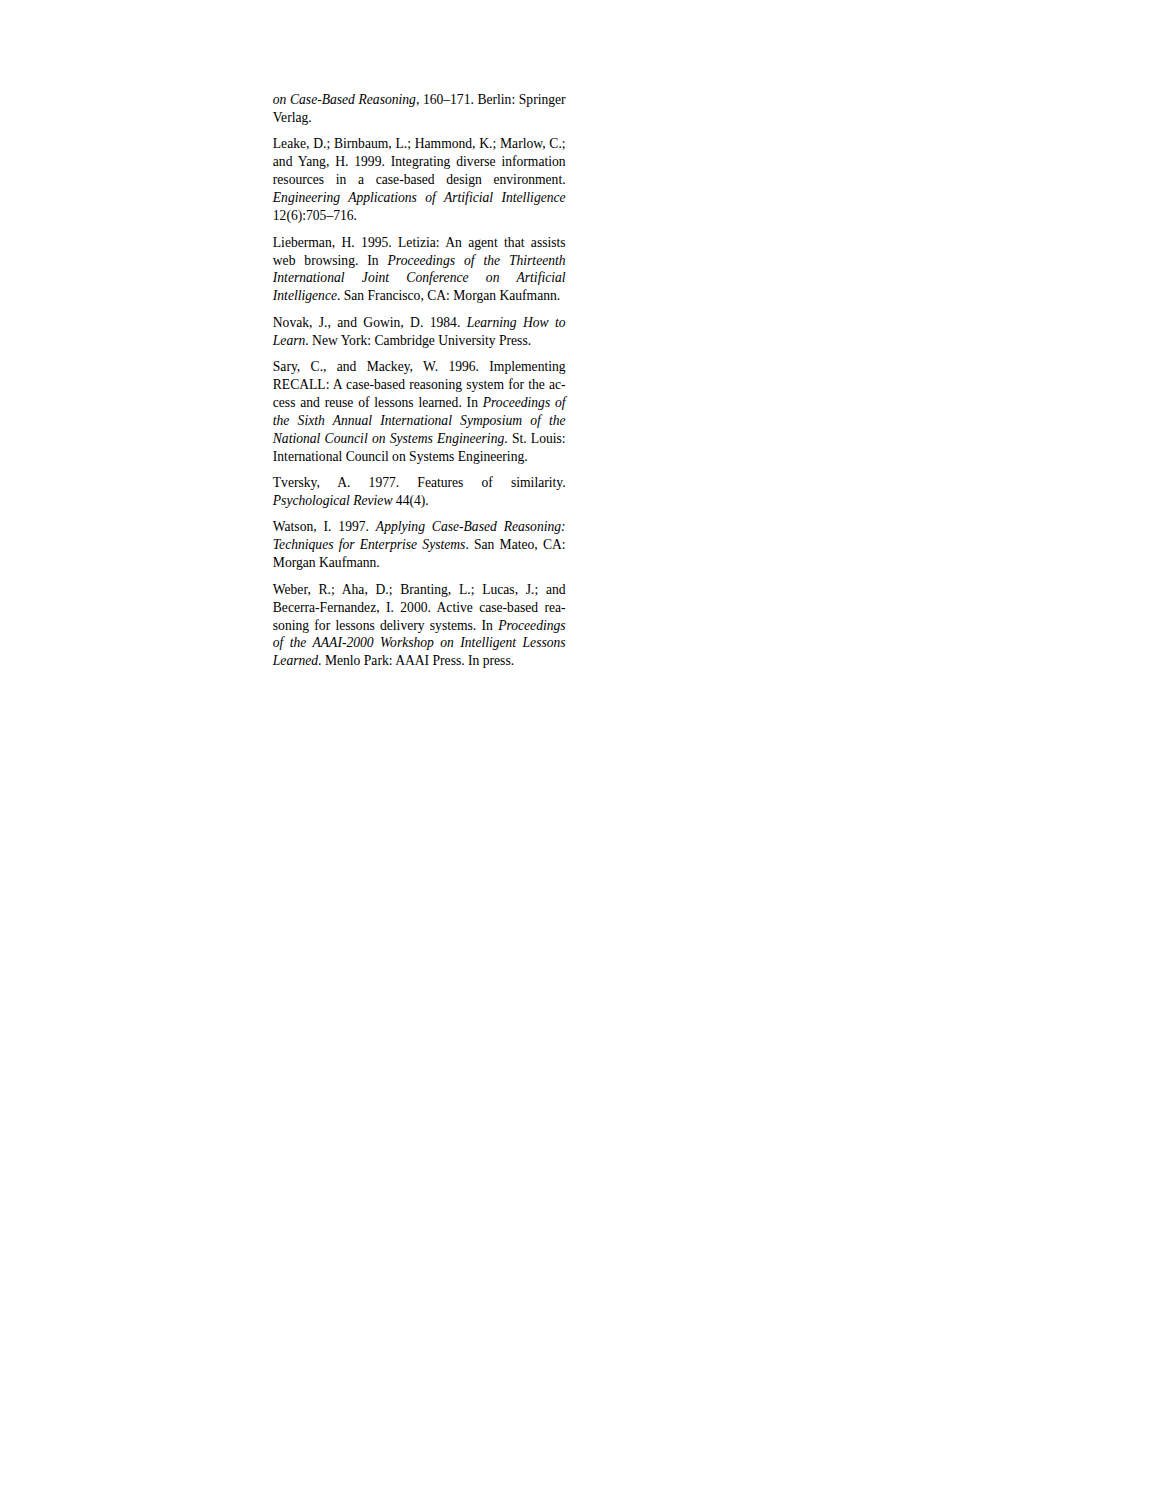on Case-Based Reasoning, 160–171. Berlin: Springer Verlag.
Leake, D.; Birnbaum, L.; Hammond, K.; Marlow, C.; and Yang, H. 1999. Integrating diverse information resources in a case-based design environment. Engineering Applications of Artificial Intelligence 12(6):705–716.
Lieberman, H. 1995. Letizia: An agent that assists web browsing. In Proceedings of the Thirteenth International Joint Conference on Artificial Intelligence. San Francisco, CA: Morgan Kaufmann.
Novak, J., and Gowin, D. 1984. Learning How to Learn. New York: Cambridge University Press.
Sary, C., and Mackey, W. 1996. Implementing RECALL: A case-based reasoning system for the access and reuse of lessons learned. In Proceedings of the Sixth Annual International Symposium of the National Council on Systems Engineering. St. Louis: International Council on Systems Engineering.
Tversky, A. 1977. Features of similarity. Psychological Review 44(4).
Watson, I. 1997. Applying Case-Based Reasoning: Techniques for Enterprise Systems. San Mateo, CA: Morgan Kaufmann.
Weber, R.; Aha, D.; Branting, L.; Lucas, J.; and Becerra-Fernandez, I. 2000. Active case-based reasoning for lessons delivery systems. In Proceedings of the AAAI-2000 Workshop on Intelligent Lessons Learned. Menlo Park: AAAI Press. In press.